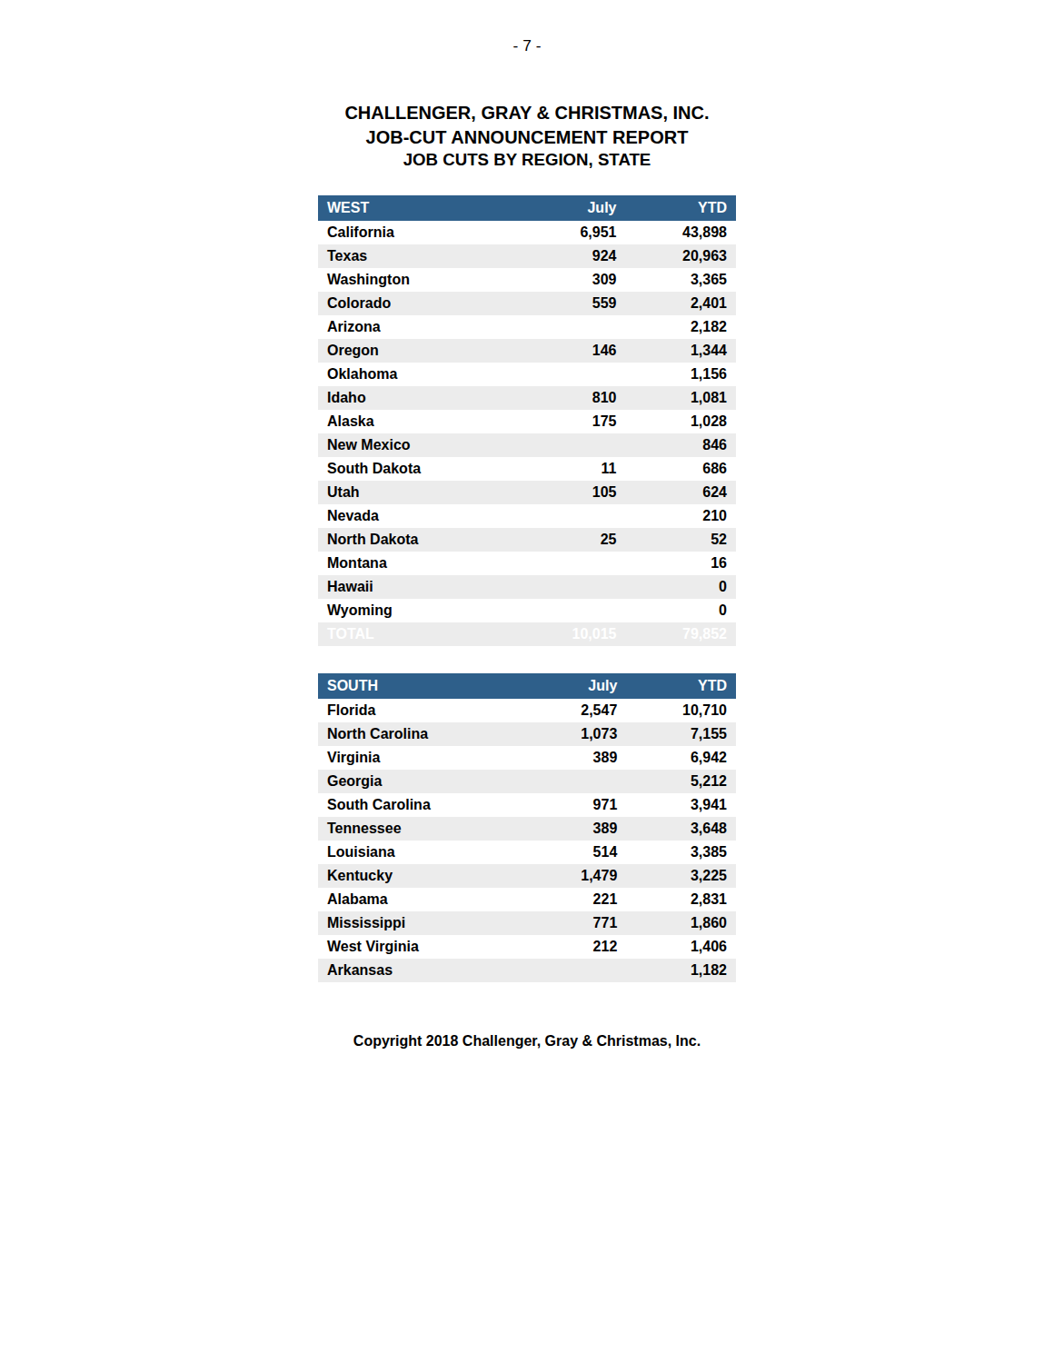- 7 -
CHALLENGER, GRAY & CHRISTMAS, INC.
JOB-CUT ANNOUNCEMENT REPORT
JOB CUTS BY REGION, STATE
| WEST | July | YTD |
| --- | --- | --- |
| California | 6,951 | 43,898 |
| Texas | 924 | 20,963 |
| Washington | 309 | 3,365 |
| Colorado | 559 | 2,401 |
| Arizona | | 2,182 |
| Oregon | 146 | 1,344 |
| Oklahoma | | 1,156 |
| Idaho | 810 | 1,081 |
| Alaska | 175 | 1,028 |
| New Mexico | | 846 |
| South Dakota | 11 | 686 |
| Utah | 105 | 624 |
| Nevada | | 210 |
| North Dakota | 25 | 52 |
| Montana | | 16 |
| Hawaii | | 0 |
| Wyoming | | 0 |
| TOTAL | 10,015 | 79,852 |
| SOUTH | July | YTD |
| --- | --- | --- |
| Florida | 2,547 | 10,710 |
| North Carolina | 1,073 | 7,155 |
| Virginia | 389 | 6,942 |
| Georgia | | 5,212 |
| South Carolina | 971 | 3,941 |
| Tennessee | 389 | 3,648 |
| Louisiana | 514 | 3,385 |
| Kentucky | 1,479 | 3,225 |
| Alabama | 221 | 2,831 |
| Mississippi | 771 | 1,860 |
| West Virginia | 212 | 1,406 |
| Arkansas | | 1,182 |
| TOTAL | 8,566 | 51,497 |
Copyright 2018 Challenger, Gray & Christmas, Inc.